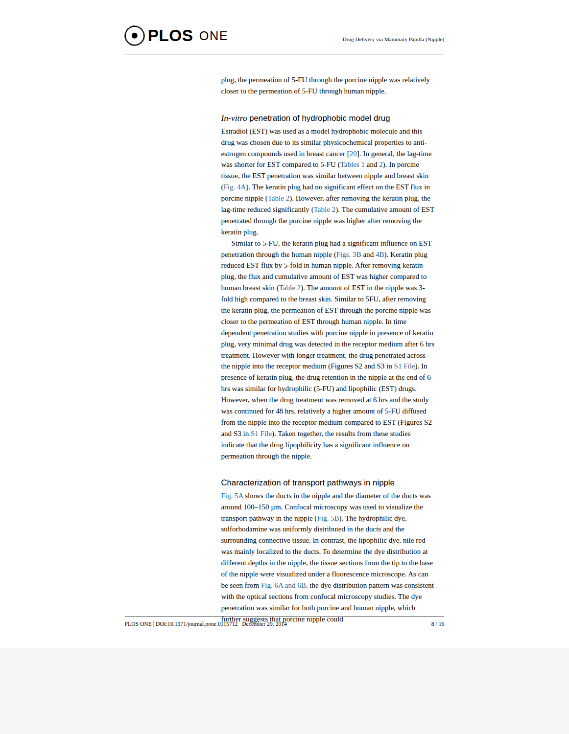PLOS ONE
Drug Delivery via Mammary Papilla (Nipple)
plug, the permeation of 5-FU through the porcine nipple was relatively closer to the permeation of 5-FU through human nipple.
In-vitro penetration of hydrophobic model drug
Estradiol (EST) was used as a model hydrophobic molecule and this drug was chosen due to its similar physicochemical properties to anti-estrogen compounds used in breast cancer [20]. In general, the lag-time was shorter for EST compared to 5-FU (Tables 1 and 2). In porcine tissue, the EST penetration was similar between nipple and breast skin (Fig. 4A). The keratin plug had no significant effect on the EST flux in porcine nipple (Table 2). However, after removing the keratin plug, the lag-time reduced significantly (Table 2). The cumulative amount of EST penetrated through the porcine nipple was higher after removing the keratin plug.
Similar to 5-FU, the keratin plug had a significant influence on EST penetration through the human nipple (Figs. 3B and 4B). Keratin plug reduced EST flux by 5-fold in human nipple. After removing keratin plug, the flux and cumulative amount of EST was higher compared to human breast skin (Table 2). The amount of EST in the nipple was 3-fold high compared to the breast skin. Similar to 5FU, after removing the keratin plug, the permeation of EST through the porcine nipple was closer to the permeation of EST through human nipple. In time dependent penetration studies with porcine nipple in presence of keratin plug, very minimal drug was detected in the receptor medium after 6 hrs treatment. However with longer treatment, the drug penetrated across the nipple into the receptor medium (Figures S2 and S3 in S1 File). In presence of keratin plug, the drug retention in the nipple at the end of 6 hrs was similar for hydrophilic (5-FU) and lipophilic (EST) drugs. However, when the drug treatment was removed at 6 hrs and the study was continued for 48 hrs, relatively a higher amount of 5-FU diffused from the nipple into the receptor medium compared to EST (Figures S2 and S3 in S1 File). Taken together, the results from these studies indicate that the drug lipophilicity has a significant influence on permeation through the nipple.
Characterization of transport pathways in nipple
Fig. 5A shows the ducts in the nipple and the diameter of the ducts was around 100–150 µm. Confocal microscopy was used to visualize the transport pathway in the nipple (Fig. 5B). The hydrophilic dye, sulforhodamine was uniformly distributed in the ducts and the surrounding connective tissue. In contrast, the lipophilic dye, nile red was mainly localized to the ducts. To determine the dye distribution at different depths in the nipple, the tissue sections from the tip to the base of the nipple were visualized under a fluorescence microscope. As can be seen from Fig. 6A and 6B, the dye distribution pattern was consistent with the optical sections from confocal microscopy studies. The dye penetration was similar for both porcine and human nipple, which further suggests that porcine nipple could
PLOS ONE | DOI:10.1371/journal.pone.0115712 December 29, 2014
8 / 16